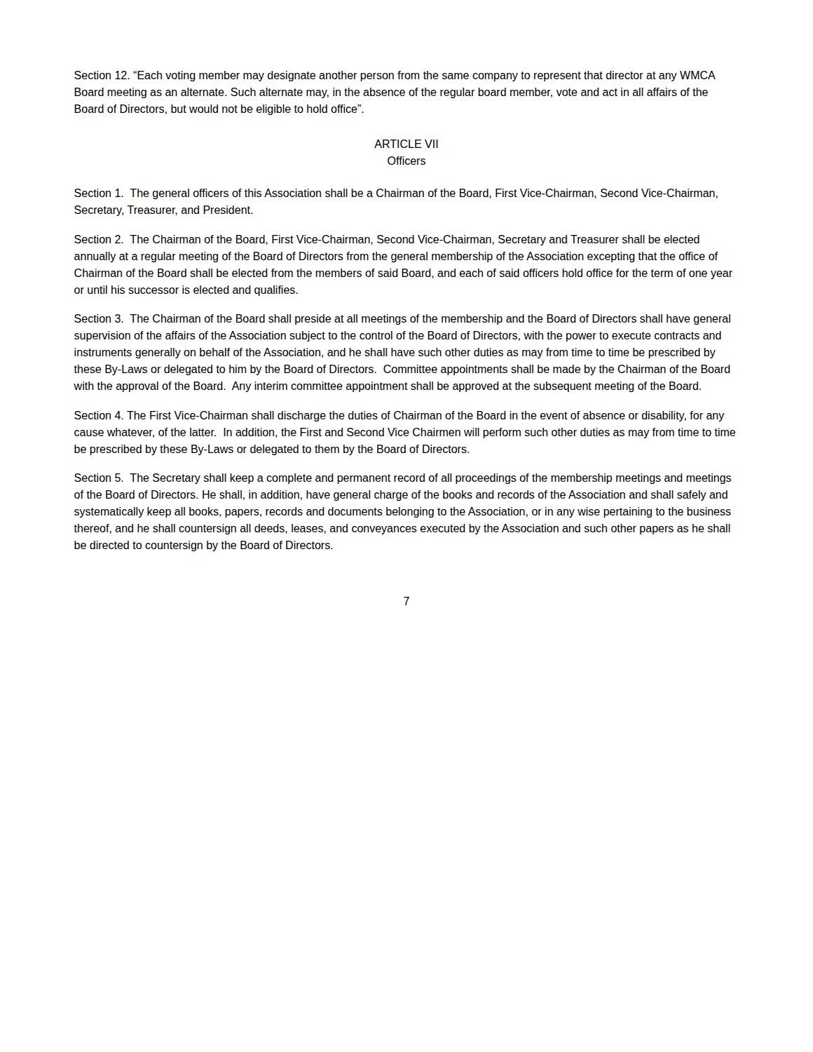Section 12. “Each voting member may designate another person from the same company to represent that director at any WMCA Board meeting as an alternate. Such alternate may, in the absence of the regular board member, vote and act in all affairs of the Board of Directors, but would not be eligible to hold office”.
ARTICLE VII Officers
Section 1. The general officers of this Association shall be a Chairman of the Board, First Vice-Chairman, Second Vice-Chairman, Secretary, Treasurer, and President.
Section 2. The Chairman of the Board, First Vice-Chairman, Second Vice-Chairman, Secretary and Treasurer shall be elected annually at a regular meeting of the Board of Directors from the general membership of the Association excepting that the office of Chairman of the Board shall be elected from the members of said Board, and each of said officers hold office for the term of one year or until his successor is elected and qualifies.
Section 3. The Chairman of the Board shall preside at all meetings of the membership and the Board of Directors shall have general supervision of the affairs of the Association subject to the control of the Board of Directors, with the power to execute contracts and instruments generally on behalf of the Association, and he shall have such other duties as may from time to time be prescribed by these By-Laws or delegated to him by the Board of Directors. Committee appointments shall be made by the Chairman of the Board with the approval of the Board. Any interim committee appointment shall be approved at the subsequent meeting of the Board.
Section 4. The First Vice-Chairman shall discharge the duties of Chairman of the Board in the event of absence or disability, for any cause whatever, of the latter. In addition, the First and Second Vice Chairmen will perform such other duties as may from time to time be prescribed by these By-Laws or delegated to them by the Board of Directors.
Section 5. The Secretary shall keep a complete and permanent record of all proceedings of the membership meetings and meetings of the Board of Directors. He shall, in addition, have general charge of the books and records of the Association and shall safely and systematically keep all books, papers, records and documents belonging to the Association, or in any wise pertaining to the business thereof, and he shall countersign all deeds, leases, and conveyances executed by the Association and such other papers as he shall be directed to countersign by the Board of Directors.
7